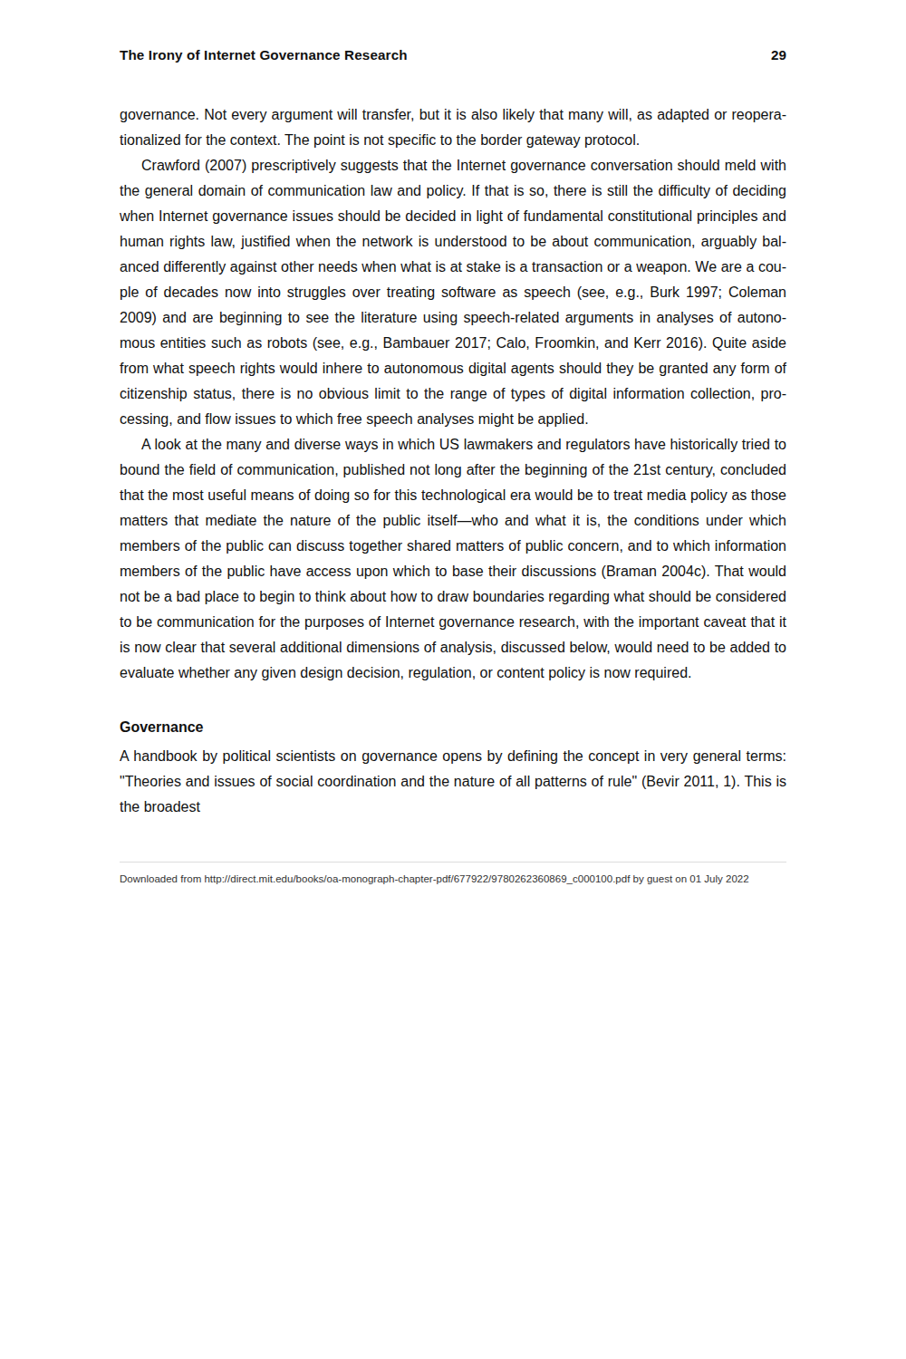The Irony of Internet Governance Research 29
governance. Not every argument will transfer, but it is also likely that many will, as adapted or reoperationalized for the context. The point is not specific to the border gateway protocol.
Crawford (2007) prescriptively suggests that the Internet governance conversation should meld with the general domain of communication law and policy. If that is so, there is still the difficulty of deciding when Internet governance issues should be decided in light of fundamental constitutional principles and human rights law, justified when the network is understood to be about communication, arguably balanced differently against other needs when what is at stake is a transaction or a weapon. We are a couple of decades now into struggles over treating software as speech (see, e.g., Burk 1997; Coleman 2009) and are beginning to see the literature using speech-related arguments in analyses of autonomous entities such as robots (see, e.g., Bambauer 2017; Calo, Froomkin, and Kerr 2016). Quite aside from what speech rights would inhere to autonomous digital agents should they be granted any form of citizenship status, there is no obvious limit to the range of types of digital information collection, processing, and flow issues to which free speech analyses might be applied.
A look at the many and diverse ways in which US lawmakers and regulators have historically tried to bound the field of communication, published not long after the beginning of the 21st century, concluded that the most useful means of doing so for this technological era would be to treat media policy as those matters that mediate the nature of the public itself—who and what it is, the conditions under which members of the public can discuss together shared matters of public concern, and to which information members of the public have access upon which to base their discussions (Braman 2004c). That would not be a bad place to begin to think about how to draw boundaries regarding what should be considered to be communication for the purposes of Internet governance research, with the important caveat that it is now clear that several additional dimensions of analysis, discussed below, would need to be added to evaluate whether any given design decision, regulation, or content policy is now required.
Governance
A handbook by political scientists on governance opens by defining the concept in very general terms: "Theories and issues of social coordination and the nature of all patterns of rule" (Bevir 2011, 1). This is the broadest
Downloaded from http://direct.mit.edu/books/oa-monograph-chapter-pdf/677922/9780262360869_c000100.pdf by guest on 01 July 2022